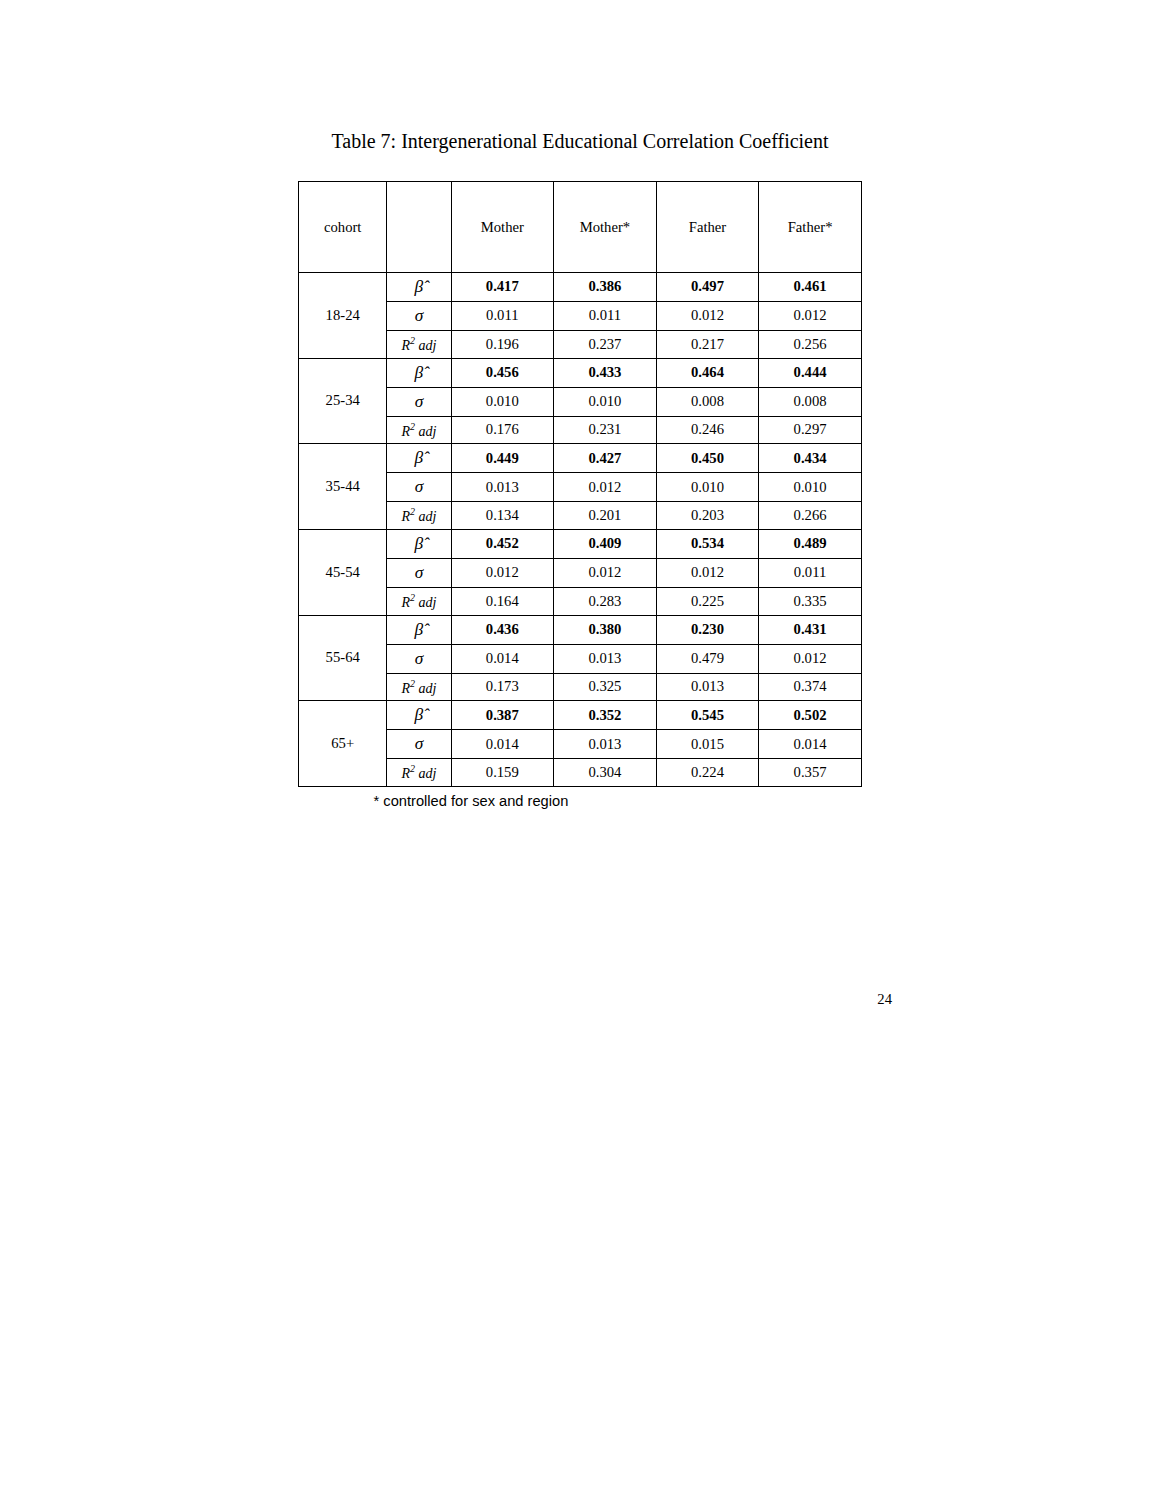Table 7: Intergenerational Educational Correlation Coefficient
| cohort | | Mother | Mother* | Father | Father* |
| --- | --- | --- | --- | --- | --- |
| 18-24 | β̂ | 0.417 | 0.386 | 0.497 | 0.461 |
| σ | 0.011 | 0.011 | 0.012 | 0.012 |
| R 2 adj | 0.196 | 0.237 | 0.217 | 0.256 |
| 25-34 | β̂ | 0.456 | 0.433 | 0.464 | 0.444 |
| σ | 0.010 | 0.010 | 0.008 | 0.008 |
| R 2 adj | 0.176 | 0.231 | 0.246 | 0.297 |
| 35-44 | β̂ | 0.449 | 0.427 | 0.450 | 0.434 |
| σ | 0.013 | 0.012 | 0.010 | 0.010 |
| R 2 adj | 0.134 | 0.201 | 0.203 | 0.266 |
| 45-54 | β̂ | 0.452 | 0.409 | 0.534 | 0.489 |
| σ | 0.012 | 0.012 | 0.012 | 0.011 |
| R 2 adj | 0.164 | 0.283 | 0.225 | 0.335 |
| 55-64 | β̂ | 0.436 | 0.380 | 0.230 | 0.431 |
| σ | 0.014 | 0.013 | 0.479 | 0.012 |
| R 2 adj | 0.173 | 0.325 | 0.013 | 0.374 |
| 65+ | β̂ | 0.387 | 0.352 | 0.545 | 0.502 |
| σ | 0.014 | 0.013 | 0.015 | 0.014 |
| R 2 adj | 0.159 | 0.304 | 0.224 | 0.357 |
* controlled for sex and region
24